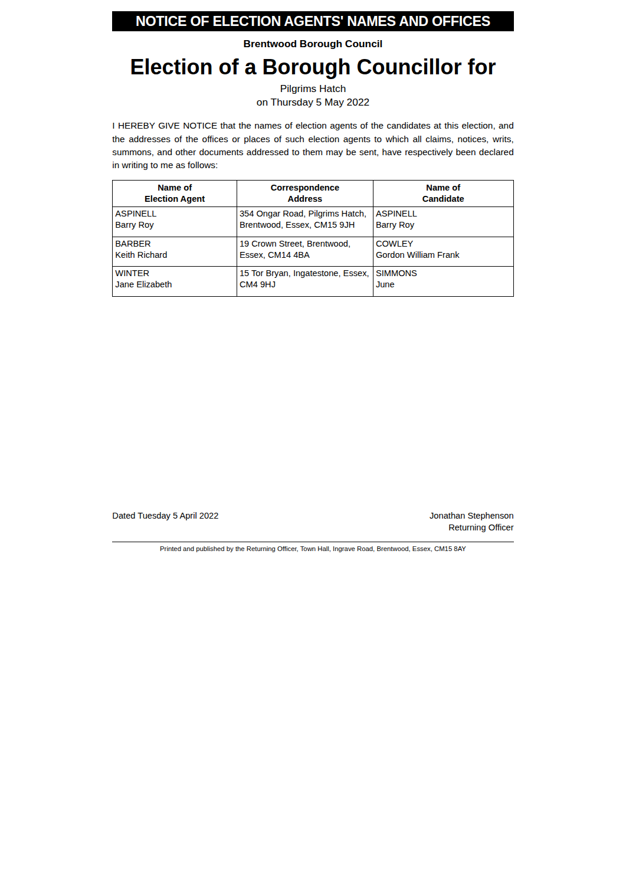NOTICE OF ELECTION AGENTS' NAMES AND OFFICES
Brentwood Borough Council
Election of a Borough Councillor for
Pilgrims Hatch
on Thursday 5 May 2022
I HEREBY GIVE NOTICE that the names of election agents of the candidates at this election, and the addresses of the offices or places of such election agents to which all claims, notices, writs, summons, and other documents addressed to them may be sent, have respectively been declared in writing to me as follows:
| Name of Election Agent | Correspondence Address | Name of Candidate |
| --- | --- | --- |
| ASPINELL Barry Roy | 354 Ongar Road, Pilgrims Hatch, Brentwood, Essex, CM15 9JH | ASPINELL Barry Roy |
| BARBER Keith Richard | 19 Crown Street, Brentwood, Essex, CM14 4BA | COWLEY Gordon William Frank |
| WINTER Jane Elizabeth | 15 Tor Bryan, Ingatestone, Essex, CM4 9HJ | SIMMONS June |
Dated Tuesday 5 April 2022
Jonathan Stephenson
Returning Officer
Printed and published by the Returning Officer, Town Hall, Ingrave Road, Brentwood, Essex, CM15 8AY